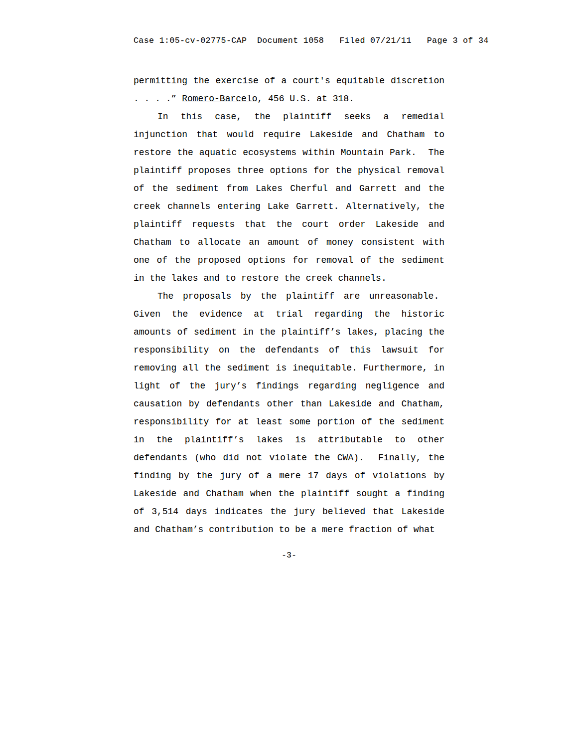Case 1:05-cv-02775-CAP Document 1058 Filed 07/21/11 Page 3 of 34
permitting the exercise of a court's equitable discretion . . . .” Romero-Barcelo, 456 U.S. at 318.
In this case, the plaintiff seeks a remedial injunction that would require Lakeside and Chatham to restore the aquatic ecosystems within Mountain Park. The plaintiff proposes three options for the physical removal of the sediment from Lakes Cherful and Garrett and the creek channels entering Lake Garrett. Alternatively, the plaintiff requests that the court order Lakeside and Chatham to allocate an amount of money consistent with one of the proposed options for removal of the sediment in the lakes and to restore the creek channels.
The proposals by the plaintiff are unreasonable. Given the evidence at trial regarding the historic amounts of sediment in the plaintiff’s lakes, placing the responsibility on the defendants of this lawsuit for removing all the sediment is inequitable. Furthermore, in light of the jury’s findings regarding negligence and causation by defendants other than Lakeside and Chatham, responsibility for at least some portion of the sediment in the plaintiff’s lakes is attributable to other defendants (who did not violate the CWA). Finally, the finding by the jury of a mere 17 days of violations by Lakeside and Chatham when the plaintiff sought a finding of 3,514 days indicates the jury believed that Lakeside and Chatham’s contribution to be a mere fraction of what
-3-